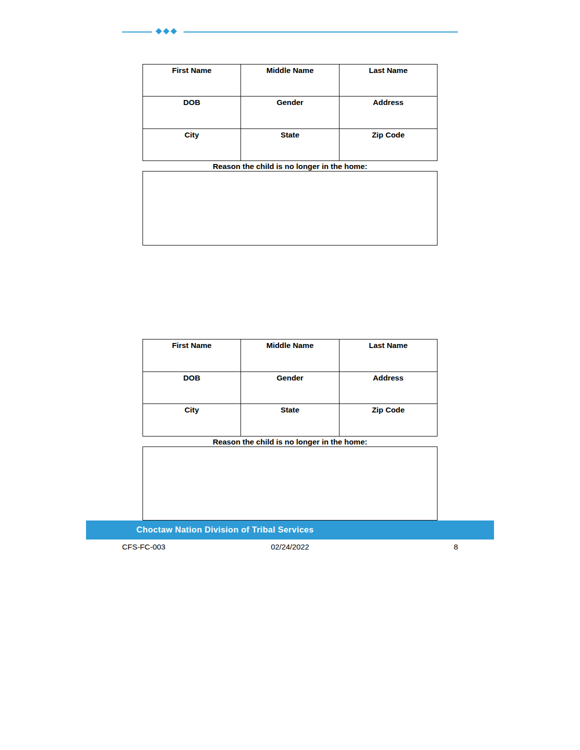| First Name | Middle Name | Last Name |
| DOB | Gender | Address |
| City | State | Zip Code |
Reason the child is no longer in the home:
| First Name | Middle Name | Last Name |
| DOB | Gender | Address |
| City | State | Zip Code |
Reason the child is no longer in the home:
Choctaw Nation Division of Tribal Services
CFS-FC-003
02/24/2022
8